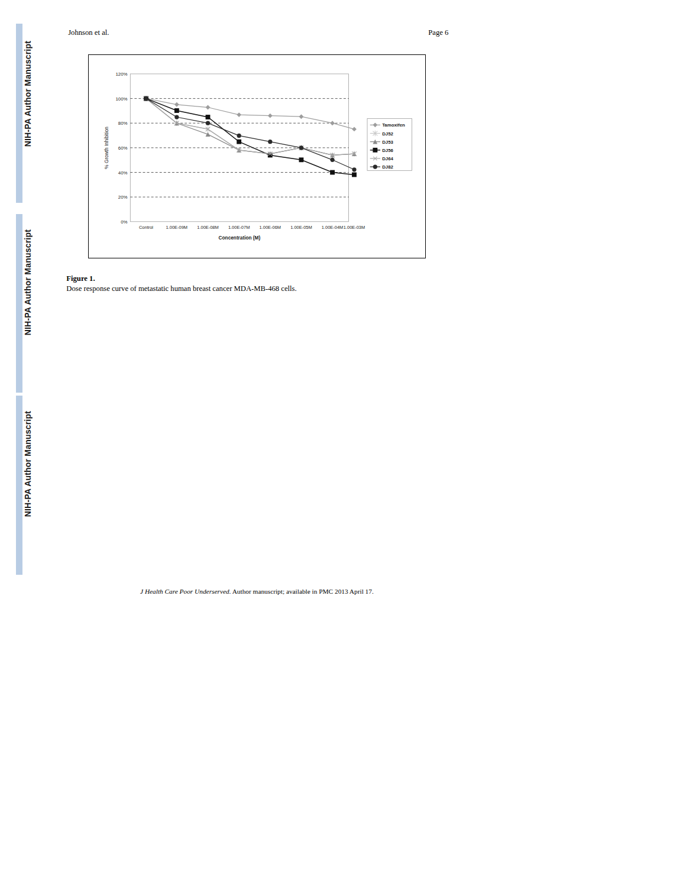NIH-PA Author Manuscript
NIH-PA Author Manuscript
NIH-PA Author Manuscript
Johnson et al.
Page 6
120% 100% 80% 60% 40% 20% 0% % Growth Inhibition Control 1.00E-09M 1.00E-08M 1.00E-07M 1.00E-06M 1.00E-05M 1.00E-04M 1.00E-03M Concentration (M) Tamoxifen DJ52 DJ53 DJ56 DJ64 DJ82
Figure 1.
Dose response curve of metastatic human breast cancer MDA-MB-468 cells.
J Health Care Poor Underserved. Author manuscript; available in PMC 2013 April 17.